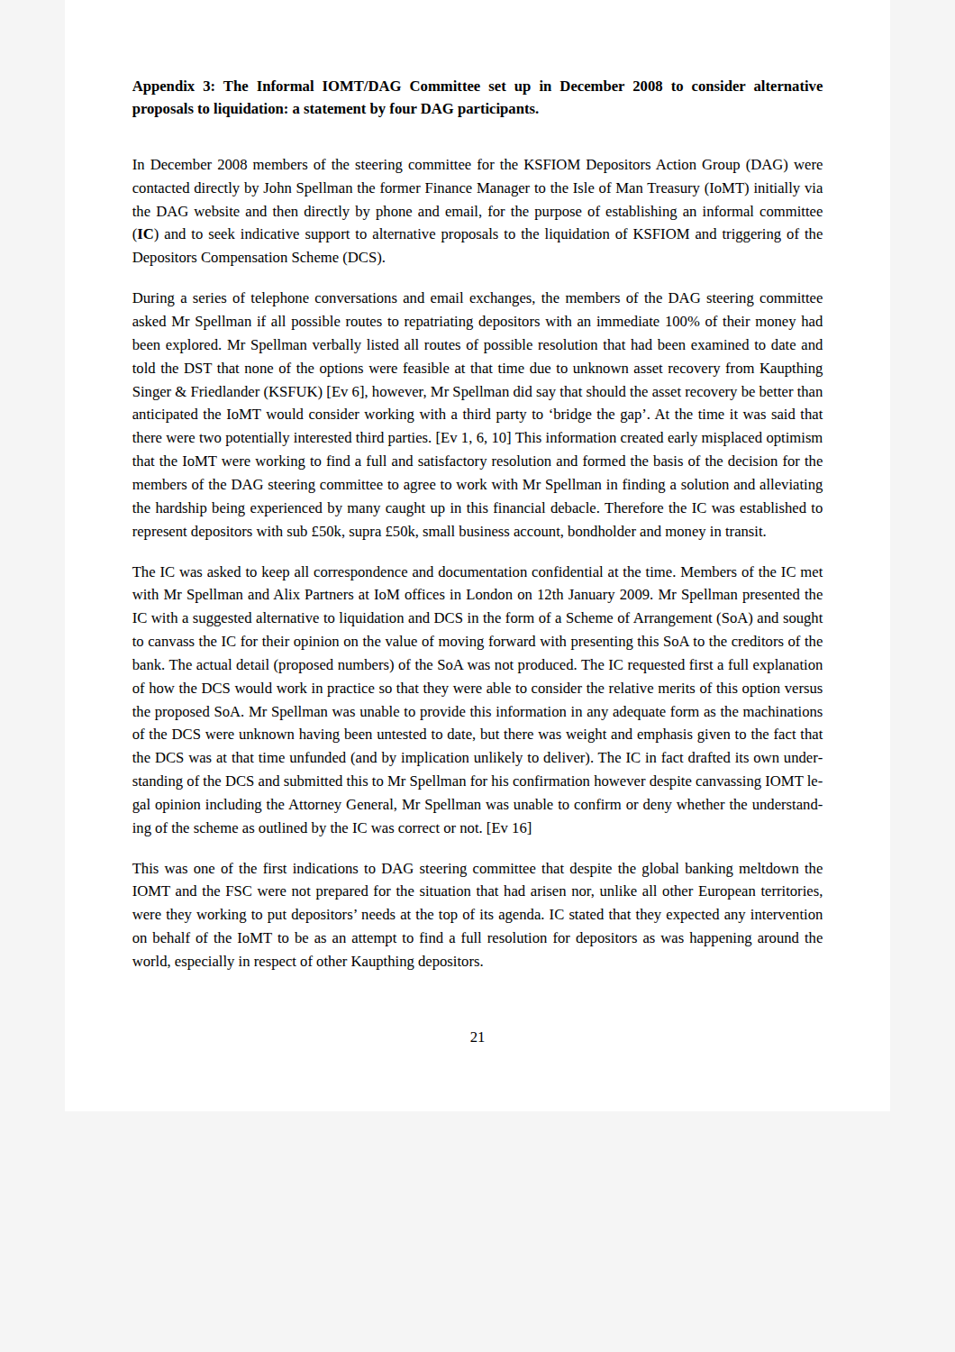Appendix 3: The Informal IOMT/DAG Committee set up in December 2008 to consider alternative proposals to liquidation: a statement by four DAG participants.
In December 2008 members of the steering committee for the KSFIOM Depositors Action Group (DAG) were contacted directly by John Spellman the former Finance Manager to the Isle of Man Treasury (IoMT) initially via the DAG website and then directly by phone and email, for the purpose of establishing an informal committee (IC) and to seek indicative support to alternative proposals to the liquidation of KSFIOM and triggering of the Depositors Compensation Scheme (DCS).
During a series of telephone conversations and email exchanges, the members of the DAG steering committee asked Mr Spellman if all possible routes to repatriating depositors with an immediate 100% of their money had been explored. Mr Spellman verbally listed all routes of possible resolution that had been examined to date and told the DST that none of the options were feasible at that time due to unknown asset recovery from Kaupthing Singer & Friedlander (KSFUK) [Ev 6], however, Mr Spellman did say that should the asset recovery be better than anticipated the IoMT would consider working with a third party to ‘bridge the gap’. At the time it was said that there were two potentially interested third parties. [Ev 1, 6, 10] This information created early misplaced optimism that the IoMT were working to find a full and satisfactory resolution and formed the basis of the decision for the members of the DAG steering committee to agree to work with Mr Spellman in finding a solution and alleviating the hardship being experienced by many caught up in this financial debacle. Therefore the IC was established to represent depositors with sub £50k, supra £50k, small business account, bondholder and money in transit.
The IC was asked to keep all correspondence and documentation confidential at the time. Members of the IC met with Mr Spellman and Alix Partners at IoM offices in London on 12th January 2009. Mr Spellman presented the IC with a suggested alternative to liquidation and DCS in the form of a Scheme of Arrangement (SoA) and sought to canvass the IC for their opinion on the value of moving forward with presenting this SoA to the creditors of the bank. The actual detail (proposed numbers) of the SoA was not produced. The IC requested first a full explanation of how the DCS would work in practice so that they were able to consider the relative merits of this option versus the proposed SoA. Mr Spellman was unable to provide this information in any adequate form as the machinations of the DCS were unknown having been untested to date, but there was weight and emphasis given to the fact that the DCS was at that time unfunded (and by implication unlikely to deliver). The IC in fact drafted its own understanding of the DCS and submitted this to Mr Spellman for his confirmation however despite canvassing IOMT legal opinion including the Attorney General, Mr Spellman was unable to confirm or deny whether the understanding of the scheme as outlined by the IC was correct or not. [Ev 16]
This was one of the first indications to DAG steering committee that despite the global banking meltdown the IOMT and the FSC were not prepared for the situation that had arisen nor, unlike all other European territories, were they working to put depositors’ needs at the top of its agenda. IC stated that they expected any intervention on behalf of the IoMT to be as an attempt to find a full resolution for depositors as was happening around the world, especially in respect of other Kaupthing depositors.
21